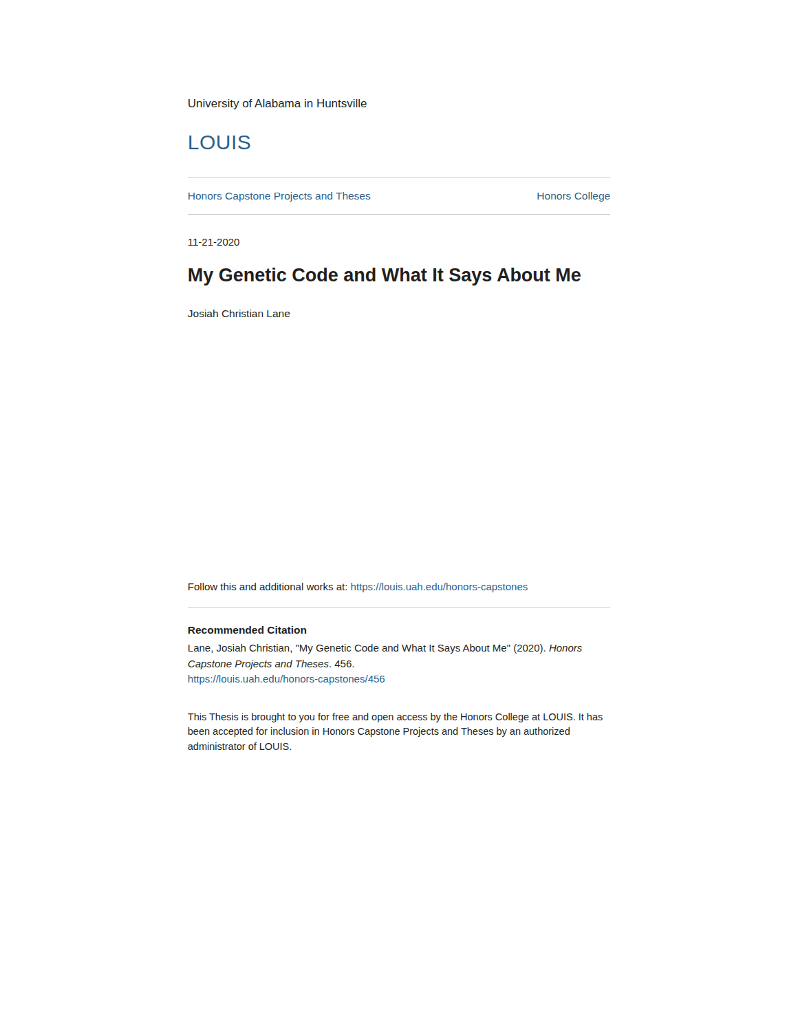University of Alabama in Huntsville
LOUIS
Honors Capstone Projects and Theses Honors College
11-21-2020
My Genetic Code and What It Says About Me
Josiah Christian Lane
Follow this and additional works at: https://louis.uah.edu/honors-capstones
Recommended Citation
Lane, Josiah Christian, "My Genetic Code and What It Says About Me" (2020). Honors Capstone Projects and Theses. 456.
https://louis.uah.edu/honors-capstones/456
This Thesis is brought to you for free and open access by the Honors College at LOUIS. It has been accepted for inclusion in Honors Capstone Projects and Theses by an authorized administrator of LOUIS.